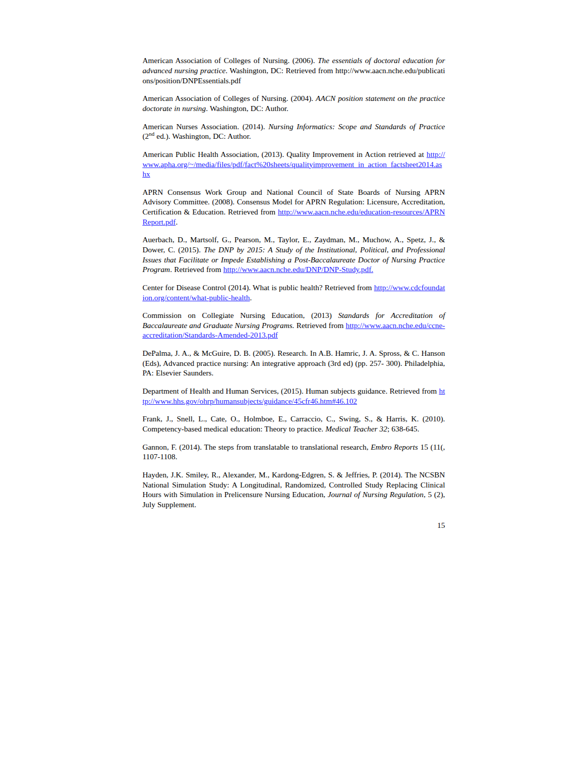American Association of Colleges of Nursing. (2006). The essentials of doctoral education for advanced nursing practice. Washington, DC: Retrieved from http://www.aacn.nche.edu/publications/position/DNPEssentials.pdf
American Association of Colleges of Nursing. (2004). AACN position statement on the practice doctorate in nursing. Washington, DC: Author.
American Nurses Association. (2014). Nursing Informatics: Scope and Standards of Practice (2nd ed.). Washington, DC: Author.
American Public Health Association, (2013). Quality Improvement in Action retrieved at http://www.apha.org/~/media/files/pdf/fact%20sheets/qualityimprovement_in_action_factsheet2014.ashx
APRN Consensus Work Group and National Council of State Boards of Nursing APRN Advisory Committee. (2008). Consensus Model for APRN Regulation: Licensure, Accreditation, Certification & Education. Retrieved from http://www.aacn.nche.edu/education-resources/APRNReport.pdf.
Auerbach, D., Martsolf, G., Pearson, M., Taylor, E., Zaydman, M., Muchow, A., Spetz, J., & Dower, C. (2015). The DNP by 2015: A Study of the Institutional, Political, and Professional Issues that Facilitate or Impede Establishing a Post-Baccalaureate Doctor of Nursing Practice Program. Retrieved from http://www.aacn.nche.edu/DNP/DNP-Study.pdf.
Center for Disease Control (2014). What is public health? Retrieved from http://www.cdcfoundation.org/content/what-public-health.
Commission on Collegiate Nursing Education, (2013) Standards for Accreditation of Baccalaureate and Graduate Nursing Programs. Retrieved from http://www.aacn.nche.edu/ccne-accreditation/Standards-Amended-2013.pdf
DePalma, J. A., & McGuire, D. B. (2005). Research. In A.B. Hamric, J. A. Spross, & C. Hanson (Eds), Advanced practice nursing: An integrative approach (3rd ed) (pp. 257- 300). Philadelphia, PA: Elsevier Saunders.
Department of Health and Human Services, (2015). Human subjects guidance. Retrieved from http://www.hhs.gov/ohrp/humansubjects/guidance/45cfr46.htm#46.102
Frank, J., Snell, L., Cate, O., Holmboe, E., Carraccio, C., Swing, S., & Harris, K. (2010). Competency-based medical education: Theory to practice. Medical Teacher 32; 638-645.
Gannon, F. (2014). The steps from translatable to translational research, Embro Reports 15 (11(, 1107-1108.
Hayden, J.K. Smiley, R., Alexander, M., Kardong-Edgren, S. & Jeffries, P. (2014). The NCSBN National Simulation Study: A Longitudinal, Randomized, Controlled Study Replacing Clinical Hours with Simulation in Prelicensure Nursing Education, Journal of Nursing Regulation, 5 (2), July Supplement.
15